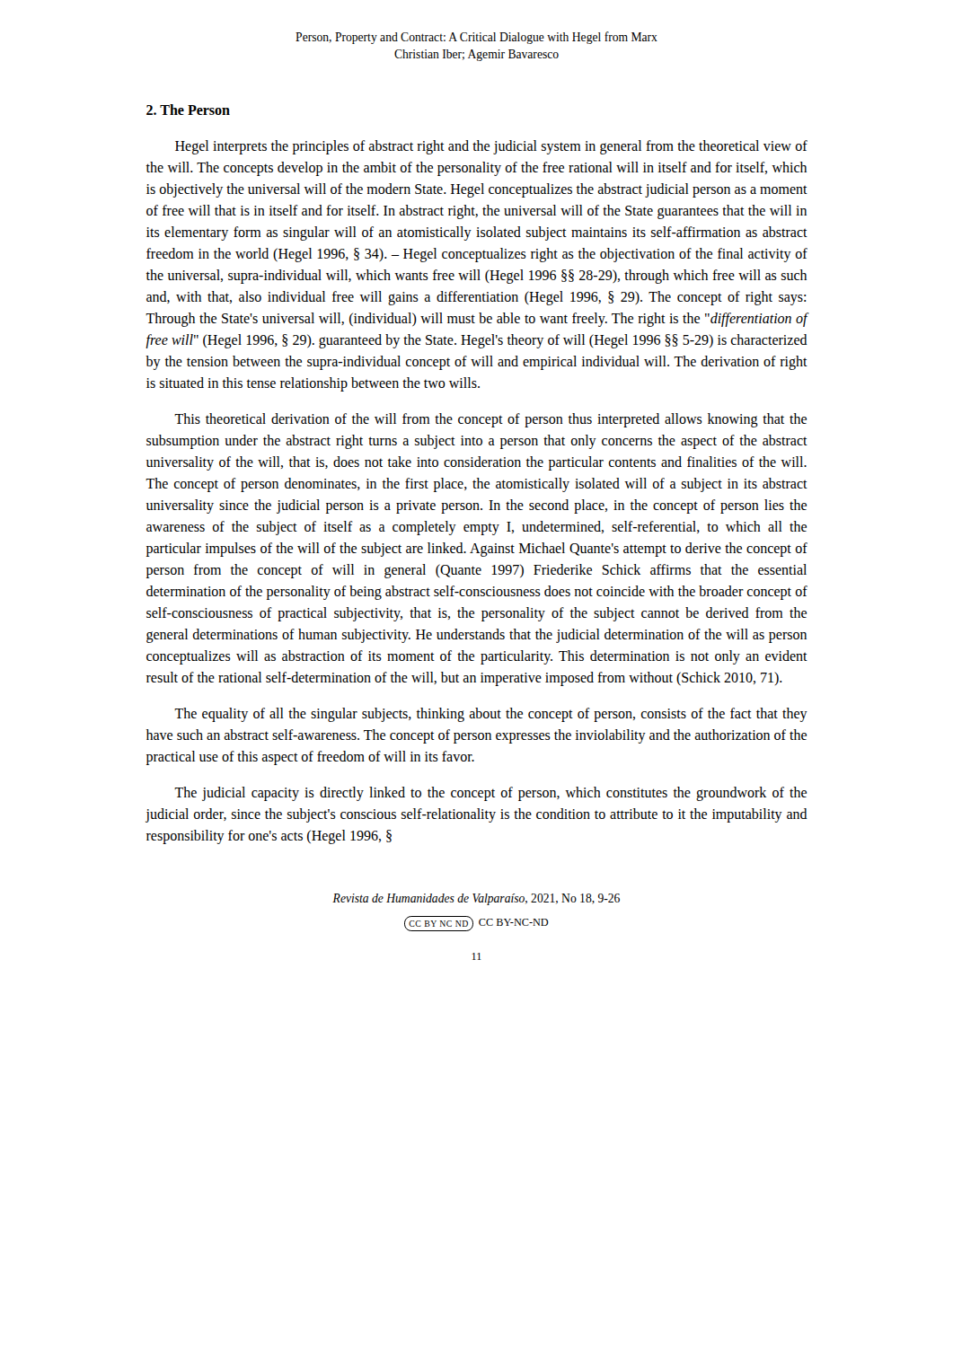Person, Property and Contract: A Critical Dialogue with Hegel from Marx
Christian Iber; Agemir Bavaresco
2. The Person
Hegel interprets the principles of abstract right and the judicial system in general from the theoretical view of the will. The concepts develop in the ambit of the personality of the free rational will in itself and for itself, which is objectively the universal will of the modern State. Hegel conceptualizes the abstract judicial person as a moment of free will that is in itself and for itself. In abstract right, the universal will of the State guarantees that the will in its elementary form as singular will of an atomistically isolated subject maintains its self-affirmation as abstract freedom in the world (Hegel 1996, § 34). – Hegel conceptualizes right as the objectivation of the final activity of the universal, supra-individual will, which wants free will (Hegel 1996 §§ 28-29), through which free will as such and, with that, also individual free will gains a differentiation (Hegel 1996, § 29). The concept of right says: Through the State's universal will, (individual) will must be able to want freely. The right is the "differentiation of free will" (Hegel 1996, § 29). guaranteed by the State. Hegel's theory of will (Hegel 1996 §§ 5-29) is characterized by the tension between the supra-individual concept of will and empirical individual will. The derivation of right is situated in this tense relationship between the two wills.
This theoretical derivation of the will from the concept of person thus interpreted allows knowing that the subsumption under the abstract right turns a subject into a person that only concerns the aspect of the abstract universality of the will, that is, does not take into consideration the particular contents and finalities of the will. The concept of person denominates, in the first place, the atomistically isolated will of a subject in its abstract universality since the judicial person is a private person. In the second place, in the concept of person lies the awareness of the subject of itself as a completely empty I, undetermined, self-referential, to which all the particular impulses of the will of the subject are linked. Against Michael Quante's attempt to derive the concept of person from the concept of will in general (Quante 1997) Friederike Schick affirms that the essential determination of the personality of being abstract self-consciousness does not coincide with the broader concept of self-consciousness of practical subjectivity, that is, the personality of the subject cannot be derived from the general determinations of human subjectivity. He understands that the judicial determination of the will as person conceptualizes will as abstraction of its moment of the particularity. This determination is not only an evident result of the rational self-determination of the will, but an imperative imposed from without (Schick 2010, 71).
The equality of all the singular subjects, thinking about the concept of person, consists of the fact that they have such an abstract self-awareness. The concept of person expresses the inviolability and the authorization of the practical use of this aspect of freedom of will in its favor.
The judicial capacity is directly linked to the concept of person, which constitutes the groundwork of the judicial order, since the subject's conscious self-relationality is the condition to attribute to it the imputability and responsibility for one's acts (Hegel 1996, §
Revista de Humanidades de Valparaíso, 2021, No 18, 9-26
CC BY NC ND CC BY-NC-ND
11